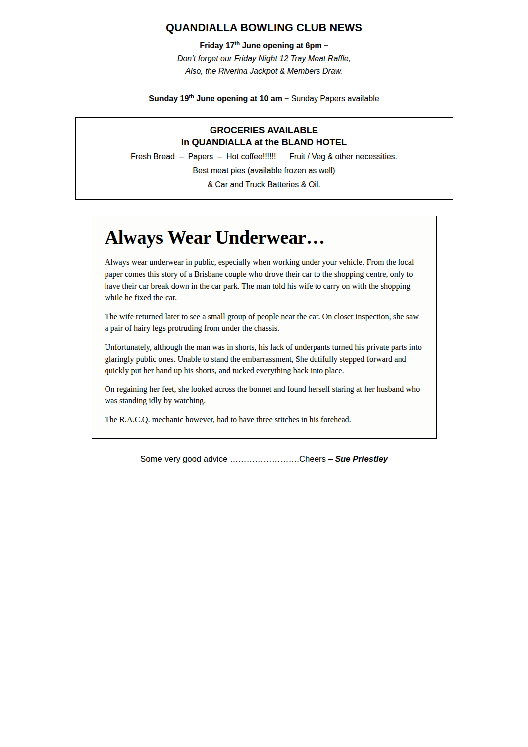QUANDIALLA BOWLING CLUB NEWS
Friday 17th June opening at 6pm –
Don’t forget our Friday Night 12 Tray Meat Raffle,
Also, the Riverina Jackpot & Members Draw.
Sunday 19th June opening at 10 am – Sunday Papers available
GROCERIES AVAILABLE
in QUANDIALLA at the BLAND HOTEL
Fresh Bread – Papers – Hot coffee!!!!!! Fruit / Veg & other necessities.
Best meat pies (available frozen as well)
& Car and Truck Batteries & Oil.
Always Wear Underwear…
Always wear underwear in public, especially when working under your vehicle. From the local paper comes this story of a Brisbane couple who drove their car to the shopping centre, only to have their car break down in the car park. The man told his wife to carry on with the shopping while he fixed the car.
The wife returned later to see a small group of people near the car. On closer inspection, she saw a pair of hairy legs protruding from under the chassis.
Unfortunately, although the man was in shorts, his lack of underpants turned his private parts into glaringly public ones. Unable to stand the embarrassment, She dutifully stepped forward and quickly put her hand up his shorts, and tucked everything back into place.
On regaining her feet, she looked across the bonnet and found herself staring at her husband who was standing idly by watching.
The R.A.C.Q. mechanic however, had to have three stitches in his forehead.
Some very good advice …………………….Cheers – Sue Priestley